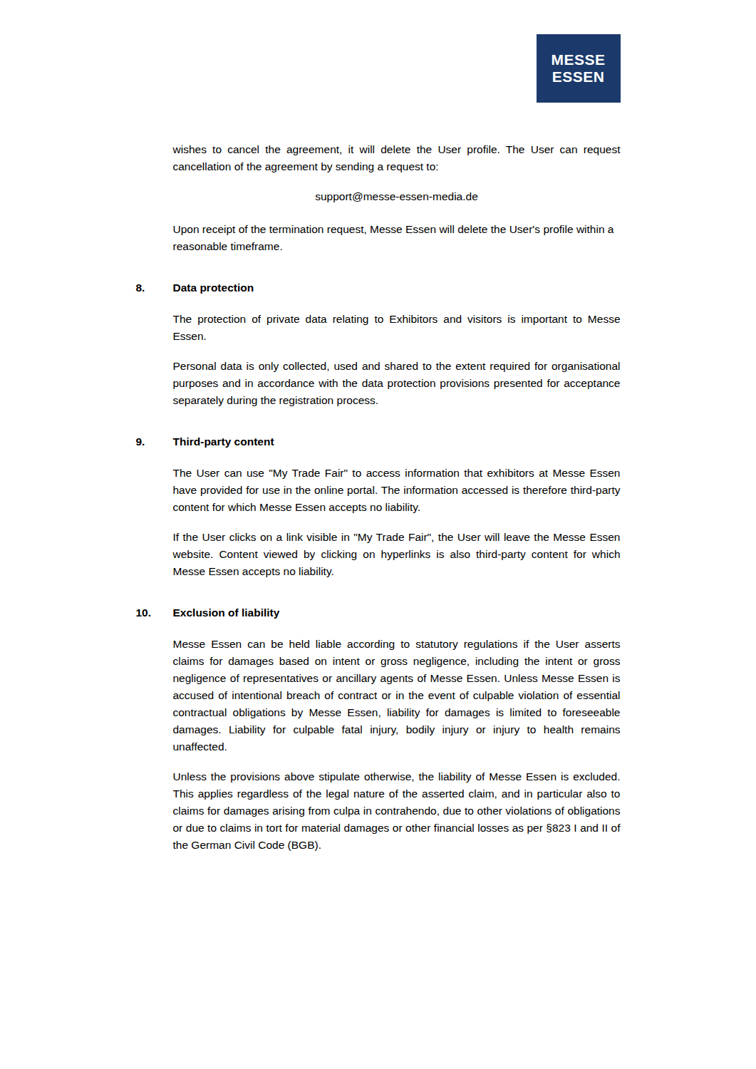MESSE
ESSEN
wishes to cancel the agreement, it will delete the User profile. The User can request cancellation of the agreement by sending a request to:
support@messe-essen-media.de
Upon receipt of the termination request, Messe Essen will delete the User's profile within a reasonable timeframe.
8. Data protection
The protection of private data relating to Exhibitors and visitors is important to Messe Essen.
Personal data is only collected, used and shared to the extent required for organisational purposes and in accordance with the data protection provisions presented for acceptance separately during the registration process.
9. Third-party content
The User can use "My Trade Fair" to access information that exhibitors at Messe Essen have provided for use in the online portal. The information accessed is therefore third-party content for which Messe Essen accepts no liability.
If the User clicks on a link visible in "My Trade Fair", the User will leave the Messe Essen website. Content viewed by clicking on hyperlinks is also third-party content for which Messe Essen accepts no liability.
10. Exclusion of liability
Messe Essen can be held liable according to statutory regulations if the User asserts claims for damages based on intent or gross negligence, including the intent or gross negligence of representatives or ancillary agents of Messe Essen. Unless Messe Essen is accused of intentional breach of contract or in the event of culpable violation of essential contractual obligations by Messe Essen, liability for damages is limited to foreseeable damages. Liability for culpable fatal injury, bodily injury or injury to health remains unaffected.
Unless the provisions above stipulate otherwise, the liability of Messe Essen is excluded. This applies regardless of the legal nature of the asserted claim, and in particular also to claims for damages arising from culpa in contrahendo, due to other violations of obligations or due to claims in tort for material damages or other financial losses as per §823 I and II of the German Civil Code (BGB).